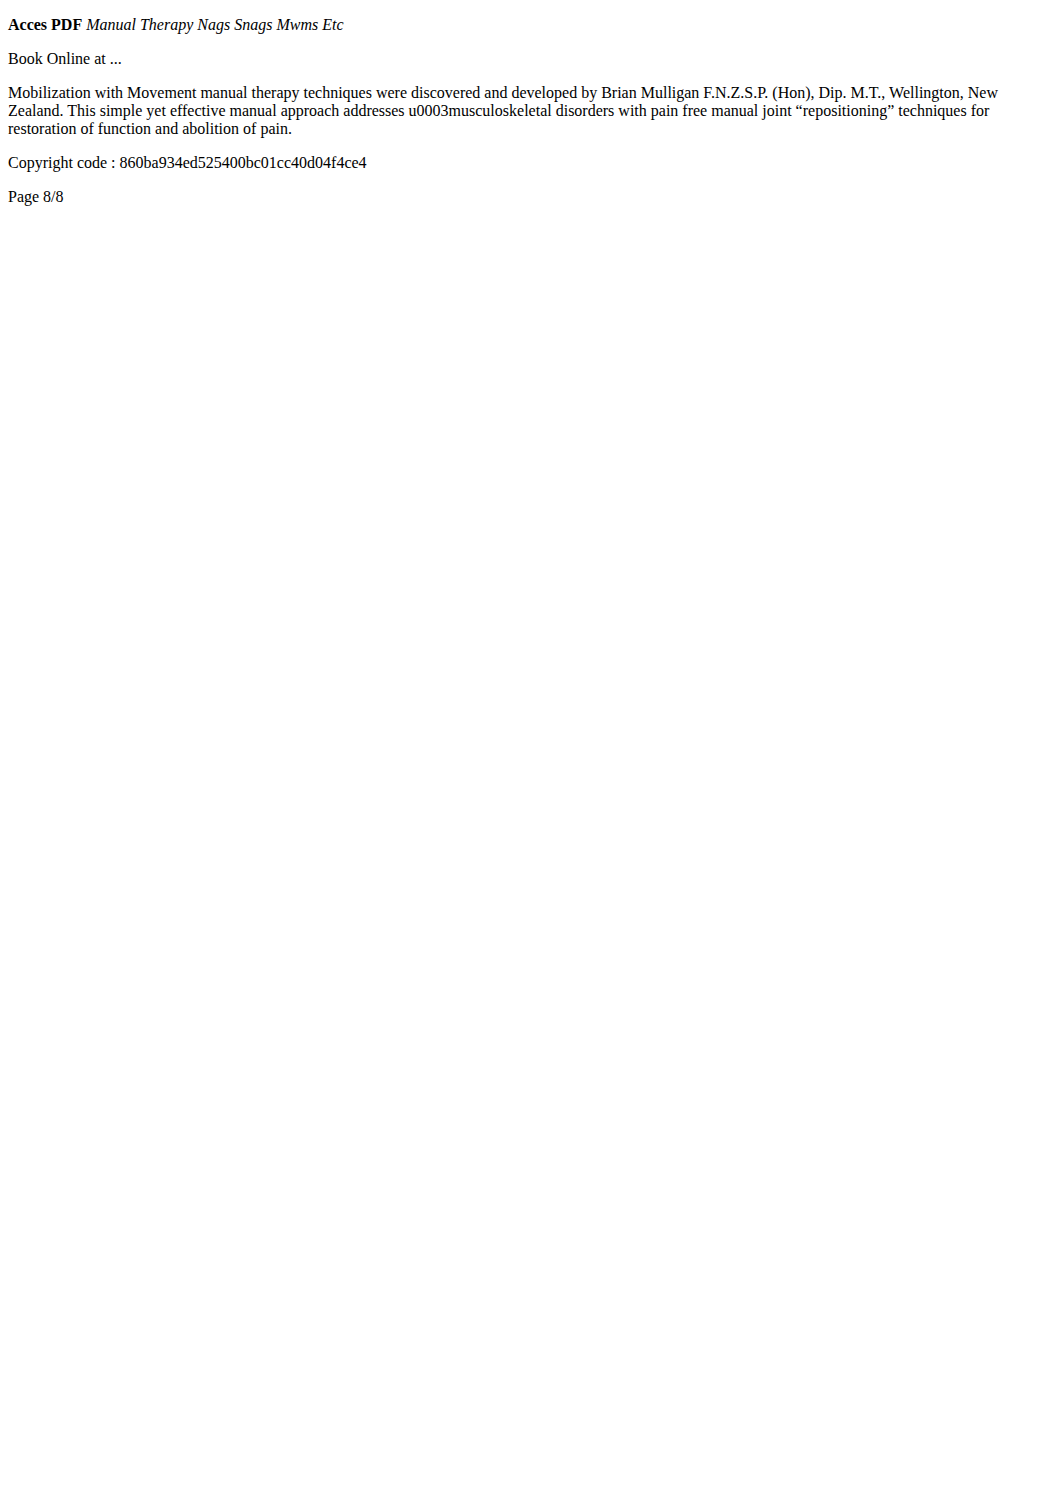Acces PDF Manual Therapy Nags Snags Mwms Etc
Book Online at ...
Mobilization with Movement manual therapy techniques were discovered and developed by Brian Mulligan F.N.Z.S.P. (Hon), Dip. M.T., Wellington, New Zealand. This simple yet effective manual approach addresses u0003musculoskeletal disorders with pain free manual joint “repositioning” techniques for restoration of function and abolition of pain.
Copyright code : 860ba934ed525400bc01cc40d04f4ce4
Page 8/8